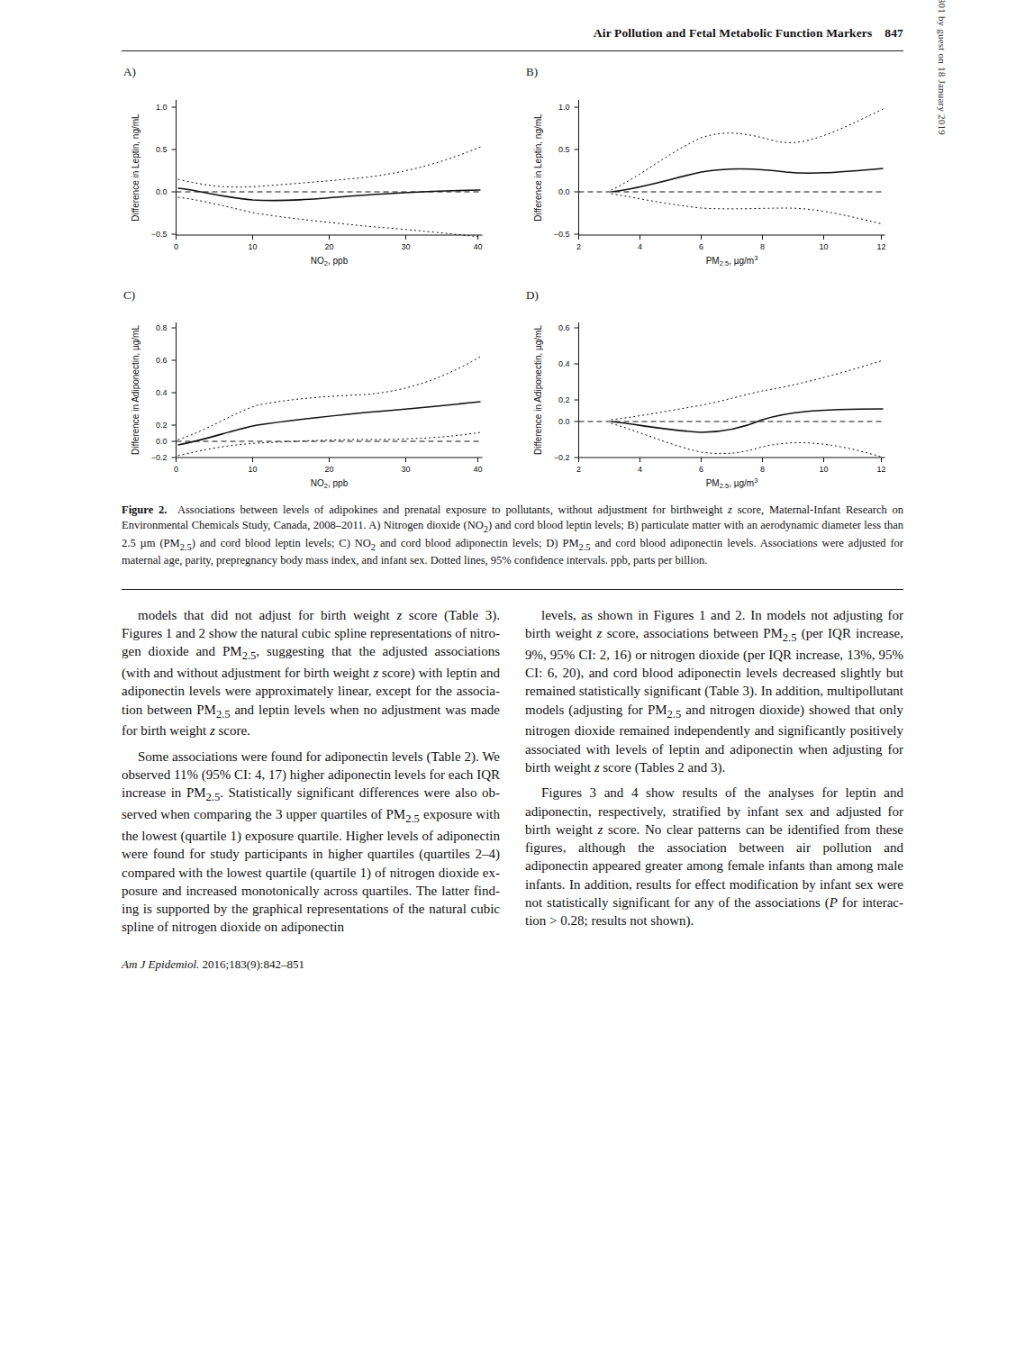Air Pollution and Fetal Metabolic Function Markers 847
Downloaded from https://academic.oup.com/aje/article-abstract/183/9/842/1739801 by guest on 18 January 2019
A)
1.0 0.5 0.0 −0.5 0 10 20 30 40 NO2, ppb Difference in Leptin, ng/mL
B)
1.0 0.5 0.0 −0.5 2 4 6 8 10 12 PM2.5, µg/m3 Difference in Leptin, ng/mL
C)
0.8 0.6 0.4 0.2 0.0 −0.2 0 10 20 30 40 NO2, ppb Difference in Adiponectin, µg/mL
D)
0.6 0.4 0.2 0.0 −0.2 2 4 6 8 10 12 PM2.5, µg/m3 Difference in Adiponectin, µg/mL
Figure 2. Associations between levels of adipokines and prenatal exposure to pollutants, without adjustment for birthweight z score, Maternal-Infant Research on Environmental Chemicals Study, Canada, 2008–2011. A) Nitrogen dioxide (NO2) and cord blood leptin levels; B) particulate matter with an aerodynamic diameter less than 2.5 µm (PM2.5) and cord blood leptin levels; C) NO2 and cord blood adiponectin levels; D) PM2.5 and cord blood adiponectin levels. Associations were adjusted for maternal age, parity, prepregnancy body mass index, and infant sex. Dotted lines, 95% confidence intervals. ppb, parts per billion.
models that did not adjust for birth weight z score (Table 3). Figures 1 and 2 show the natural cubic spline representations of nitrogen dioxide and PM2.5, suggesting that the adjusted associations (with and without adjustment for birth weight z score) with leptin and adiponectin levels were approximately linear, except for the association between PM2.5 and leptin levels when no adjustment was made for birth weight z score.
Some associations were found for adiponectin levels (Table 2). We observed 11% (95% CI: 4, 17) higher adiponectin levels for each IQR increase in PM2.5. Statistically significant differences were also observed when comparing the 3 upper quartiles of PM2.5 exposure with the lowest (quartile 1) exposure quartile. Higher levels of adiponectin were found for study participants in higher quartiles (quartiles 2–4) compared with the lowest quartile (quartile 1) of nitrogen dioxide exposure and increased monotonically across quartiles. The latter finding is supported by the graphical representations of the natural cubic spline of nitrogen dioxide on adiponectin
levels, as shown in Figures 1 and 2. In models not adjusting for birth weight z score, associations between PM2.5 (per IQR increase, 9%, 95% CI: 2, 16) or nitrogen dioxide (per IQR increase, 13%, 95% CI: 6, 20), and cord blood adiponectin levels decreased slightly but remained statistically significant (Table 3). In addition, multipollutant models (adjusting for PM2.5 and nitrogen dioxide) showed that only nitrogen dioxide remained independently and significantly positively associated with levels of leptin and adiponectin when adjusting for birth weight z score (Tables 2 and 3).
Figures 3 and 4 show results of the analyses for leptin and adiponectin, respectively, stratified by infant sex and adjusted for birth weight z score. No clear patterns can be identified from these figures, although the association between air pollution and adiponectin appeared greater among female infants than among male infants. In addition, results for effect modification by infant sex were not statistically significant for any of the associations (P for interaction > 0.28; results not shown).
Am J Epidemiol. 2016;183(9):842–851